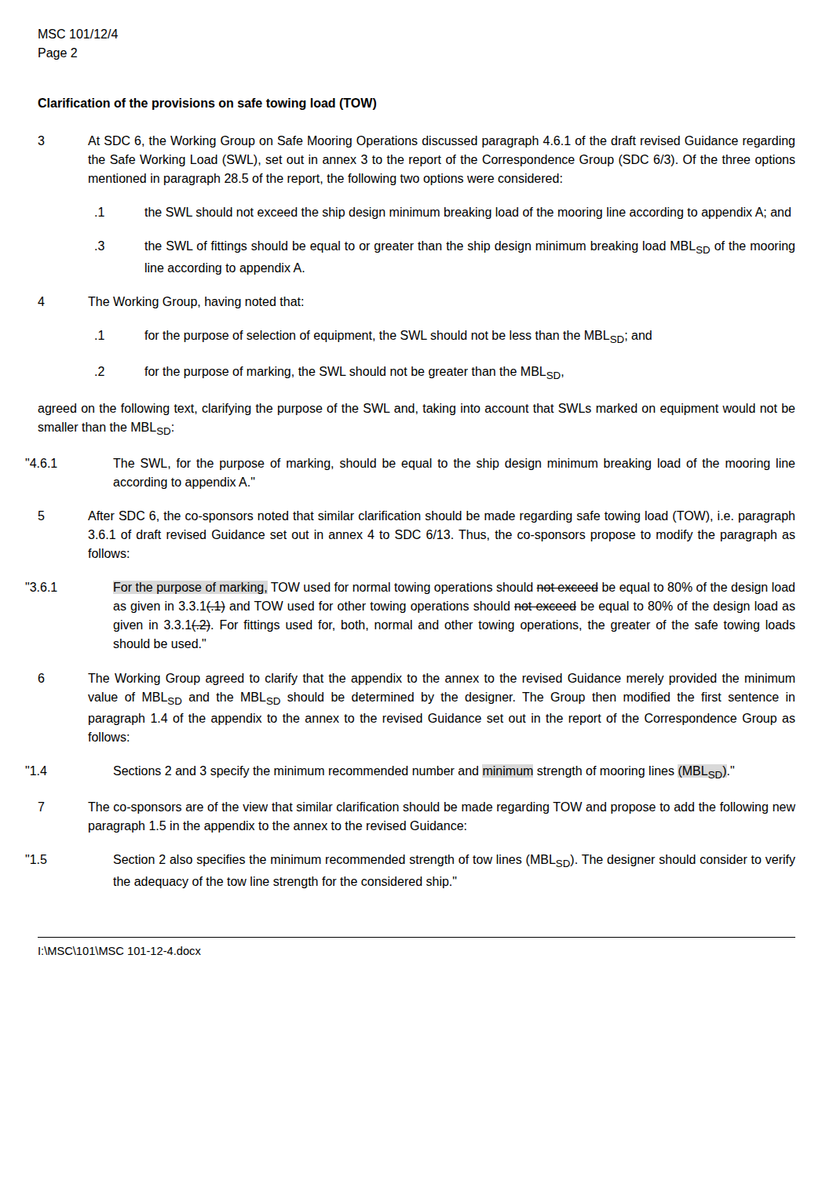MSC 101/12/4
Page 2
Clarification of the provisions on safe towing load (TOW)
3
At SDC 6, the Working Group on Safe Mooring Operations discussed paragraph 4.6.1 of the draft revised Guidance regarding the Safe Working Load (SWL), set out in annex 3 to the report of the Correspondence Group (SDC 6/3). Of the three options mentioned in paragraph 28.5 of the report, the following two options were considered:
.1
the SWL should not exceed the ship design minimum breaking load of the mooring line according to appendix A; and
.3
the SWL of fittings should be equal to or greater than the ship design minimum breaking load MBLSD of the mooring line according to appendix A.
4
The Working Group, having noted that:
.1
for the purpose of selection of equipment, the SWL should not be less than the MBLSD; and
.2
for the purpose of marking, the SWL should not be greater than the MBLSD,
agreed on the following text, clarifying the purpose of the SWL and, taking into account that SWLs marked on equipment would not be smaller than the MBLSD:
"4.6.1 The SWL, for the purpose of marking, should be equal to the ship design minimum breaking load of the mooring line according to appendix A."
5
After SDC 6, the co-sponsors noted that similar clarification should be made regarding safe towing load (TOW), i.e. paragraph 3.6.1 of draft revised Guidance set out in annex 4 to SDC 6/13. Thus, the co-sponsors propose to modify the paragraph as follows:
"3.6.1 For the purpose of marking, TOW used for normal towing operations should not exceed be equal to 80% of the design load as given in 3.3.1(.1) and TOW used for other towing operations should not exceed be equal to 80% of the design load as given in 3.3.1(.2). For fittings used for, both, normal and other towing operations, the greater of the safe towing loads should be used."
6
The Working Group agreed to clarify that the appendix to the annex to the revised Guidance merely provided the minimum value of MBLSD and the MBLSD should be determined by the designer. The Group then modified the first sentence in paragraph 1.4 of the appendix to the annex to the revised Guidance set out in the report of the Correspondence Group as follows:
"1.4 Sections 2 and 3 specify the minimum recommended number and minimum strength of mooring lines (MBLSD)."
7
The co-sponsors are of the view that similar clarification should be made regarding TOW and propose to add the following new paragraph 1.5 in the appendix to the annex to the revised Guidance:
"1.5 Section 2 also specifies the minimum recommended strength of tow lines (MBLSD). The designer should consider to verify the adequacy of the tow line strength for the considered ship."
I:\MSC\101\MSC 101-12-4.docx